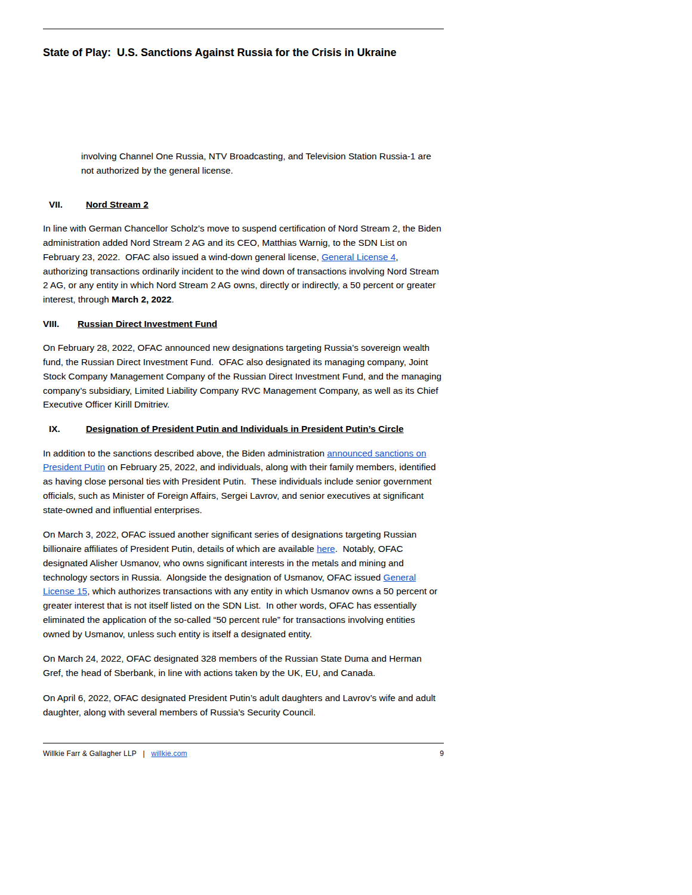State of Play: U.S. Sanctions Against Russia for the Crisis in Ukraine
involving Channel One Russia, NTV Broadcasting, and Television Station Russia-1 are not authorized by the general license.
VII. Nord Stream 2
In line with German Chancellor Scholz’s move to suspend certification of Nord Stream 2, the Biden administration added Nord Stream 2 AG and its CEO, Matthias Warnig, to the SDN List on February 23, 2022. OFAC also issued a wind-down general license, General License 4, authorizing transactions ordinarily incident to the wind down of transactions involving Nord Stream 2 AG, or any entity in which Nord Stream 2 AG owns, directly or indirectly, a 50 percent or greater interest, through March 2, 2022.
VIII. Russian Direct Investment Fund
On February 28, 2022, OFAC announced new designations targeting Russia’s sovereign wealth fund, the Russian Direct Investment Fund. OFAC also designated its managing company, Joint Stock Company Management Company of the Russian Direct Investment Fund, and the managing company’s subsidiary, Limited Liability Company RVC Management Company, as well as its Chief Executive Officer Kirill Dmitriev.
IX. Designation of President Putin and Individuals in President Putin’s Circle
In addition to the sanctions described above, the Biden administration announced sanctions on President Putin on February 25, 2022, and individuals, along with their family members, identified as having close personal ties with President Putin. These individuals include senior government officials, such as Minister of Foreign Affairs, Sergei Lavrov, and senior executives at significant state-owned and influential enterprises.
On March 3, 2022, OFAC issued another significant series of designations targeting Russian billionaire affiliates of President Putin, details of which are available here. Notably, OFAC designated Alisher Usmanov, who owns significant interests in the metals and mining and technology sectors in Russia. Alongside the designation of Usmanov, OFAC issued General License 15, which authorizes transactions with any entity in which Usmanov owns a 50 percent or greater interest that is not itself listed on the SDN List. In other words, OFAC has essentially eliminated the application of the so-called “50 percent rule” for transactions involving entities owned by Usmanov, unless such entity is itself a designated entity.
On March 24, 2022, OFAC designated 328 members of the Russian State Duma and Herman Gref, the head of Sberbank, in line with actions taken by the UK, EU, and Canada.
On April 6, 2022, OFAC designated President Putin’s adult daughters and Lavrov’s wife and adult daughter, along with several members of Russia’s Security Council.
Willkie Farr & Gallagher LLP | willkie.com
9